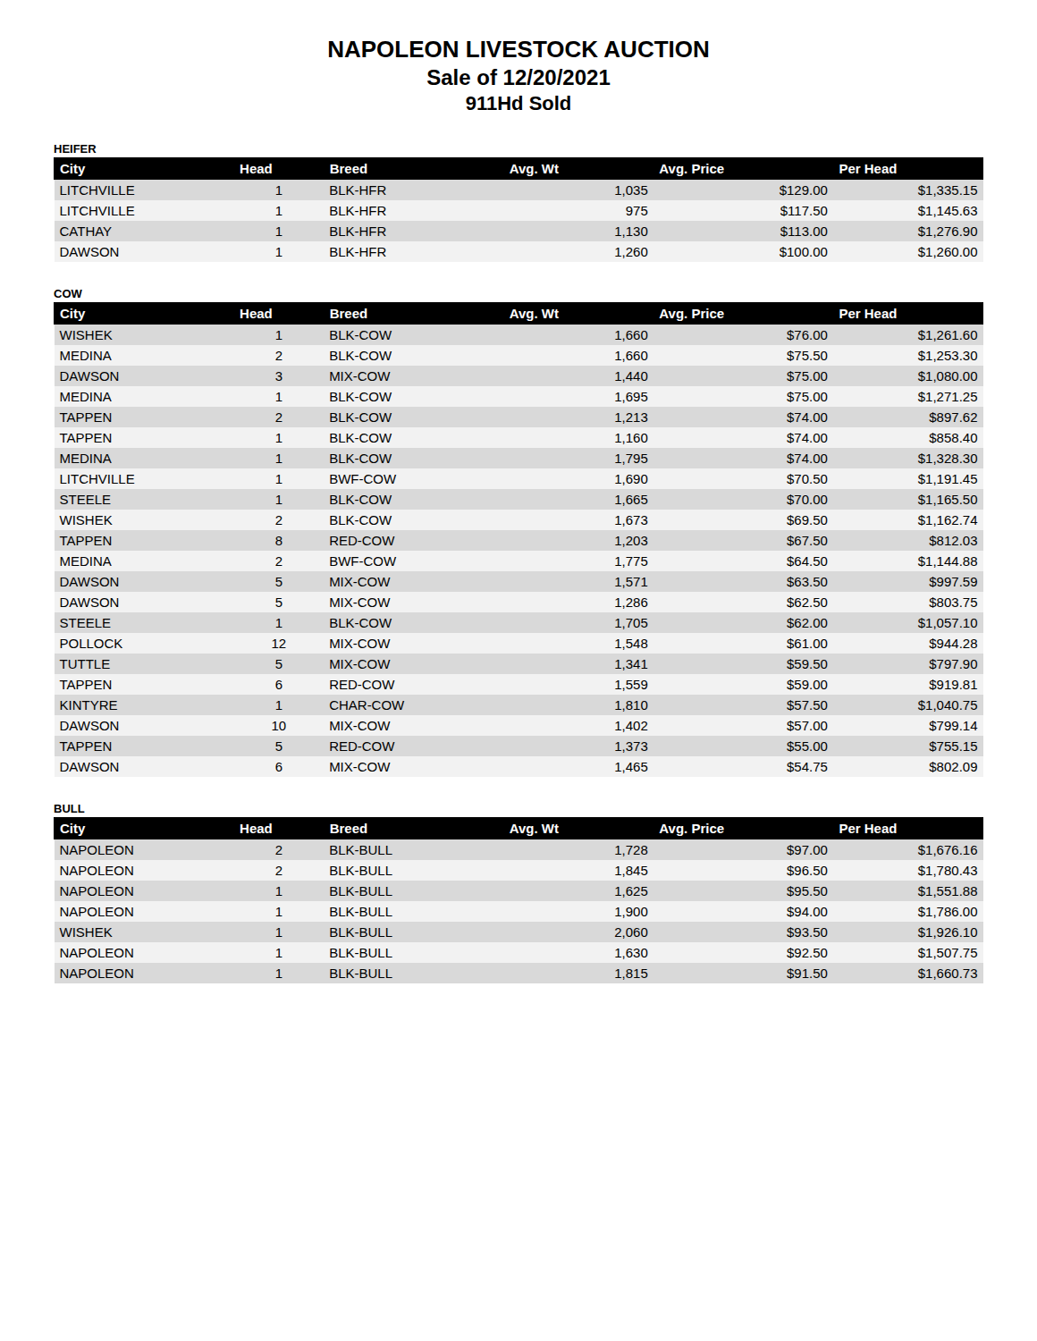NAPOLEON LIVESTOCK AUCTION
Sale of 12/20/2021
911Hd Sold
HEIFER
| City | Head | Breed | Avg. Wt | Avg. Price | Per Head |
| --- | --- | --- | --- | --- | --- |
| LITCHVILLE | 1 | BLK-HFR | 1,035 | $129.00 | $1,335.15 |
| LITCHVILLE | 1 | BLK-HFR | 975 | $117.50 | $1,145.63 |
| CATHAY | 1 | BLK-HFR | 1,130 | $113.00 | $1,276.90 |
| DAWSON | 1 | BLK-HFR | 1,260 | $100.00 | $1,260.00 |
COW
| City | Head | Breed | Avg. Wt | Avg. Price | Per Head |
| --- | --- | --- | --- | --- | --- |
| WISHEK | 1 | BLK-COW | 1,660 | $76.00 | $1,261.60 |
| MEDINA | 2 | BLK-COW | 1,660 | $75.50 | $1,253.30 |
| DAWSON | 3 | MIX-COW | 1,440 | $75.00 | $1,080.00 |
| MEDINA | 1 | BLK-COW | 1,695 | $75.00 | $1,271.25 |
| TAPPEN | 2 | BLK-COW | 1,213 | $74.00 | $897.62 |
| TAPPEN | 1 | BLK-COW | 1,160 | $74.00 | $858.40 |
| MEDINA | 1 | BLK-COW | 1,795 | $74.00 | $1,328.30 |
| LITCHVILLE | 1 | BWF-COW | 1,690 | $70.50 | $1,191.45 |
| STEELE | 1 | BLK-COW | 1,665 | $70.00 | $1,165.50 |
| WISHEK | 2 | BLK-COW | 1,673 | $69.50 | $1,162.74 |
| TAPPEN | 8 | RED-COW | 1,203 | $67.50 | $812.03 |
| MEDINA | 2 | BWF-COW | 1,775 | $64.50 | $1,144.88 |
| DAWSON | 5 | MIX-COW | 1,571 | $63.50 | $997.59 |
| DAWSON | 5 | MIX-COW | 1,286 | $62.50 | $803.75 |
| STEELE | 1 | BLK-COW | 1,705 | $62.00 | $1,057.10 |
| POLLOCK | 12 | MIX-COW | 1,548 | $61.00 | $944.28 |
| TUTTLE | 5 | MIX-COW | 1,341 | $59.50 | $797.90 |
| TAPPEN | 6 | RED-COW | 1,559 | $59.00 | $919.81 |
| KINTYRE | 1 | CHAR-COW | 1,810 | $57.50 | $1,040.75 |
| DAWSON | 10 | MIX-COW | 1,402 | $57.00 | $799.14 |
| TAPPEN | 5 | RED-COW | 1,373 | $55.00 | $755.15 |
| DAWSON | 6 | MIX-COW | 1,465 | $54.75 | $802.09 |
BULL
| City | Head | Breed | Avg. Wt | Avg. Price | Per Head |
| --- | --- | --- | --- | --- | --- |
| NAPOLEON | 2 | BLK-BULL | 1,728 | $97.00 | $1,676.16 |
| NAPOLEON | 2 | BLK-BULL | 1,845 | $96.50 | $1,780.43 |
| NAPOLEON | 1 | BLK-BULL | 1,625 | $95.50 | $1,551.88 |
| NAPOLEON | 1 | BLK-BULL | 1,900 | $94.00 | $1,786.00 |
| WISHEK | 1 | BLK-BULL | 2,060 | $93.50 | $1,926.10 |
| NAPOLEON | 1 | BLK-BULL | 1,630 | $92.50 | $1,507.75 |
| NAPOLEON | 1 | BLK-BULL | 1,815 | $91.50 | $1,660.73 |